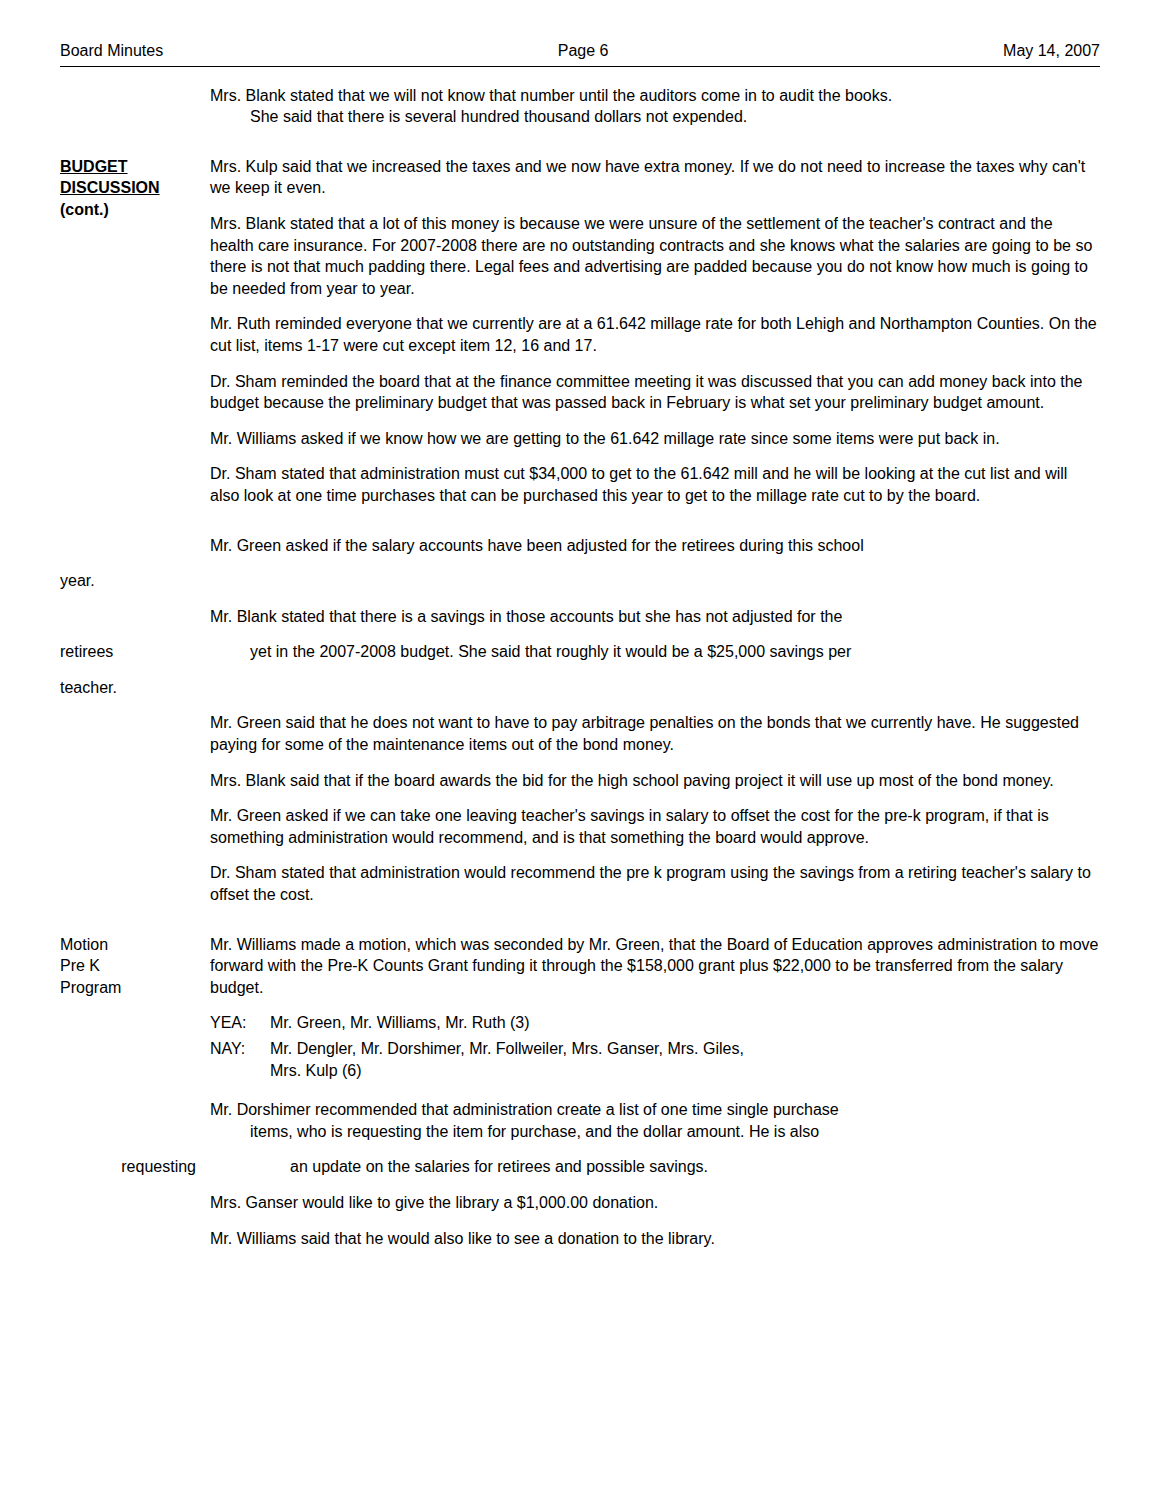Board Minutes
Page 6
May 14, 2007
Mrs. Blank stated that we will not know that number until the auditors come in to audit the books.
She said that there is several hundred thousand dollars not expended.
BUDGET DISCUSSION (cont.)
Mrs. Kulp said that we increased the taxes and we now have extra money. If we do not need to increase the taxes why can't we keep it even.
Mrs. Blank stated that a lot of this money is because we were unsure of the settlement of the teacher's contract and the health care insurance. For 2007-2008 there are no outstanding contracts and she knows what the salaries are going to be so there is not that much padding there. Legal fees and advertising are padded because you do not know how much is going to be needed from year to year.
Mr. Ruth reminded everyone that we currently are at a 61.642 millage rate for both Lehigh and Northampton Counties. On the cut list, items 1-17 were cut except item 12, 16 and 17.
Dr. Sham reminded the board that at the finance committee meeting it was discussed that you can add money back into the budget because the preliminary budget that was passed back in February is what set your preliminary budget amount.
Mr. Williams asked if we know how we are getting to the 61.642 millage rate since some items were put back in.
Dr. Sham stated that administration must cut $34,000 to get to the 61.642 mill and he will be looking at the cut list and will also look at one time purchases that can be purchased this year to get to the millage rate cut to by the board.
Mr. Green asked if the salary accounts have been adjusted for the retirees during this school
year.
Mr. Blank stated that there is a savings in those accounts but she has not adjusted for the
retirees
yet in the 2007-2008 budget. She said that roughly it would be a $25,000 savings per
teacher.
Mr. Green said that he does not want to have to pay arbitrage penalties on the bonds that we currently have. He suggested paying for some of the maintenance items out of the bond money.
Mrs. Blank said that if the board awards the bid for the high school paving project it will use up most of the bond money.
Mr. Green asked if we can take one leaving teacher's savings in salary to offset the cost for the pre-k program, if that is something administration would recommend, and is that something the board would approve.
Dr. Sham stated that administration would recommend the pre k program using the savings from a retiring teacher's salary to offset the cost.
Motion
Pre K
Program
Mr. Williams made a motion, which was seconded by Mr. Green, that the Board of Education approves administration to move forward with the Pre-K Counts Grant funding it through the $158,000 grant plus $22,000 to be transferred from the salary budget.
YEA:
Mr. Green, Mr. Williams, Mr. Ruth (3)
NAY:
Mr. Dengler, Mr. Dorshimer, Mr. Follweiler, Mrs. Ganser, Mrs. Giles,
Mrs. Kulp (6)
Mr. Dorshimer recommended that administration create a list of one time single purchase
items, who is requesting the item for purchase, and the dollar amount. He is also
requesting
an update on the salaries for retirees and possible savings.
Mrs. Ganser would like to give the library a $1,000.00 donation.
Mr. Williams said that he would also like to see a donation to the library.